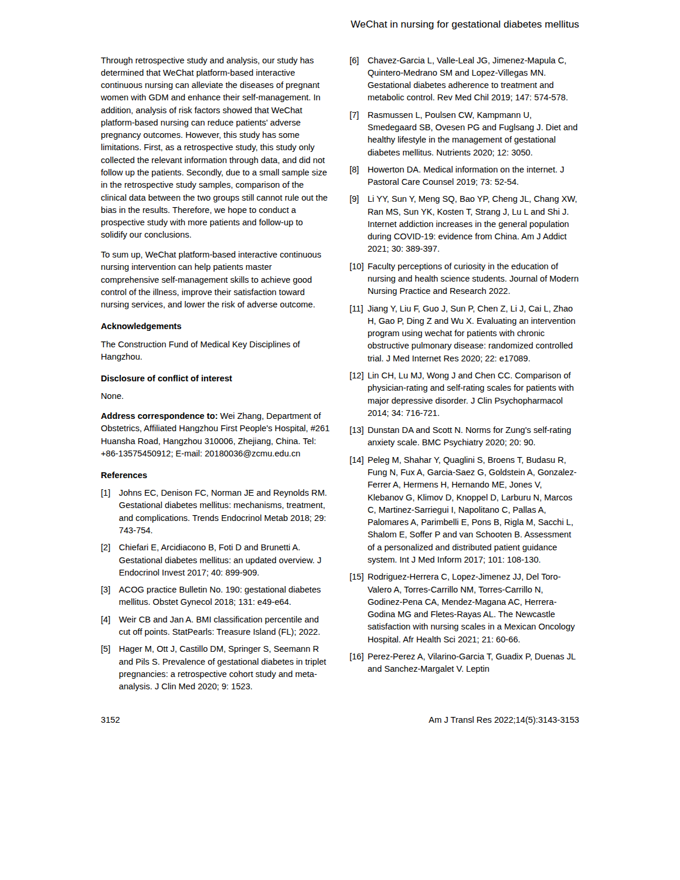WeChat in nursing for gestational diabetes mellitus
Through retrospective study and analysis, our study has determined that WeChat platform-based interactive continuous nursing can alleviate the diseases of pregnant women with GDM and enhance their self-management. In addition, analysis of risk factors showed that WeChat platform-based nursing can reduce patients' adverse pregnancy outcomes. However, this study has some limitations. First, as a retrospective study, this study only collected the relevant information through data, and did not follow up the patients. Secondly, due to a small sample size in the retrospective study samples, comparison of the clinical data between the two groups still cannot rule out the bias in the results. Therefore, we hope to conduct a prospective study with more patients and follow-up to solidify our conclusions.
To sum up, WeChat platform-based interactive continuous nursing intervention can help patients master comprehensive self-management skills to achieve good control of the illness, improve their satisfaction toward nursing services, and lower the risk of adverse outcome.
Acknowledgements
The Construction Fund of Medical Key Disciplines of Hangzhou.
Disclosure of conflict of interest
None.
Address correspondence to: Wei Zhang, Department of Obstetrics, Affiliated Hangzhou First People's Hospital, #261 Huansha Road, Hangzhou 310006, Zhejiang, China. Tel: +86-13575450912; E-mail: 20180036@zcmu.edu.cn
References
Johns EC, Denison FC, Norman JE and Reynolds RM. Gestational diabetes mellitus: mechanisms, treatment, and complications. Trends Endocrinol Metab 2018; 29: 743-754.
Chiefari E, Arcidiacono B, Foti D and Brunetti A. Gestational diabetes mellitus: an updated overview. J Endocrinol Invest 2017; 40: 899-909.
ACOG practice Bulletin No. 190: gestational diabetes mellitus. Obstet Gynecol 2018; 131: e49-e64.
Weir CB and Jan A. BMI classification percentile and cut off points. StatPearls: Treasure Island (FL); 2022.
Hager M, Ott J, Castillo DM, Springer S, Seemann R and Pils S. Prevalence of gestational diabetes in triplet pregnancies: a retrospective cohort study and meta-analysis. J Clin Med 2020; 9: 1523.
Chavez-Garcia L, Valle-Leal JG, Jimenez-Mapula C, Quintero-Medrano SM and Lopez-Villegas MN. Gestational diabetes adherence to treatment and metabolic control. Rev Med Chil 2019; 147: 574-578.
Rasmussen L, Poulsen CW, Kampmann U, Smedegaard SB, Ovesen PG and Fuglsang J. Diet and healthy lifestyle in the management of gestational diabetes mellitus. Nutrients 2020; 12: 3050.
Howerton DA. Medical information on the internet. J Pastoral Care Counsel 2019; 73: 52-54.
Li YY, Sun Y, Meng SQ, Bao YP, Cheng JL, Chang XW, Ran MS, Sun YK, Kosten T, Strang J, Lu L and Shi J. Internet addiction increases in the general population during COVID-19: evidence from China. Am J Addict 2021; 30: 389-397.
Faculty perceptions of curiosity in the education of nursing and health science students. Journal of Modern Nursing Practice and Research 2022.
Jiang Y, Liu F, Guo J, Sun P, Chen Z, Li J, Cai L, Zhao H, Gao P, Ding Z and Wu X. Evaluating an intervention program using wechat for patients with chronic obstructive pulmonary disease: randomized controlled trial. J Med Internet Res 2020; 22: e17089.
Lin CH, Lu MJ, Wong J and Chen CC. Comparison of physician-rating and self-rating scales for patients with major depressive disorder. J Clin Psychopharmacol 2014; 34: 716-721.
Dunstan DA and Scott N. Norms for Zung's self-rating anxiety scale. BMC Psychiatry 2020; 20: 90.
Peleg M, Shahar Y, Quaglini S, Broens T, Budasu R, Fung N, Fux A, Garcia-Saez G, Goldstein A, Gonzalez-Ferrer A, Hermens H, Hernando ME, Jones V, Klebanov G, Klimov D, Knoppel D, Larburu N, Marcos C, Martinez-Sarriegui I, Napolitano C, Pallas A, Palomares A, Parimbelli E, Pons B, Rigla M, Sacchi L, Shalom E, Soffer P and van Schooten B. Assessment of a personalized and distributed patient guidance system. Int J Med Inform 2017; 101: 108-130.
Rodriguez-Herrera C, Lopez-Jimenez JJ, Del Toro-Valero A, Torres-Carrillo NM, Torres-Carrillo N, Godinez-Pena CA, Mendez-Magana AC, Herrera-Godina MG and Fletes-Rayas AL. The Newcastle satisfaction with nursing scales in a Mexican Oncology Hospital. Afr Health Sci 2021; 21: 60-66.
Perez-Perez A, Vilarino-Garcia T, Guadix P, Duenas JL and Sanchez-Margalet V. Leptin
3152 Am J Transl Res 2022;14(5):3143-3153